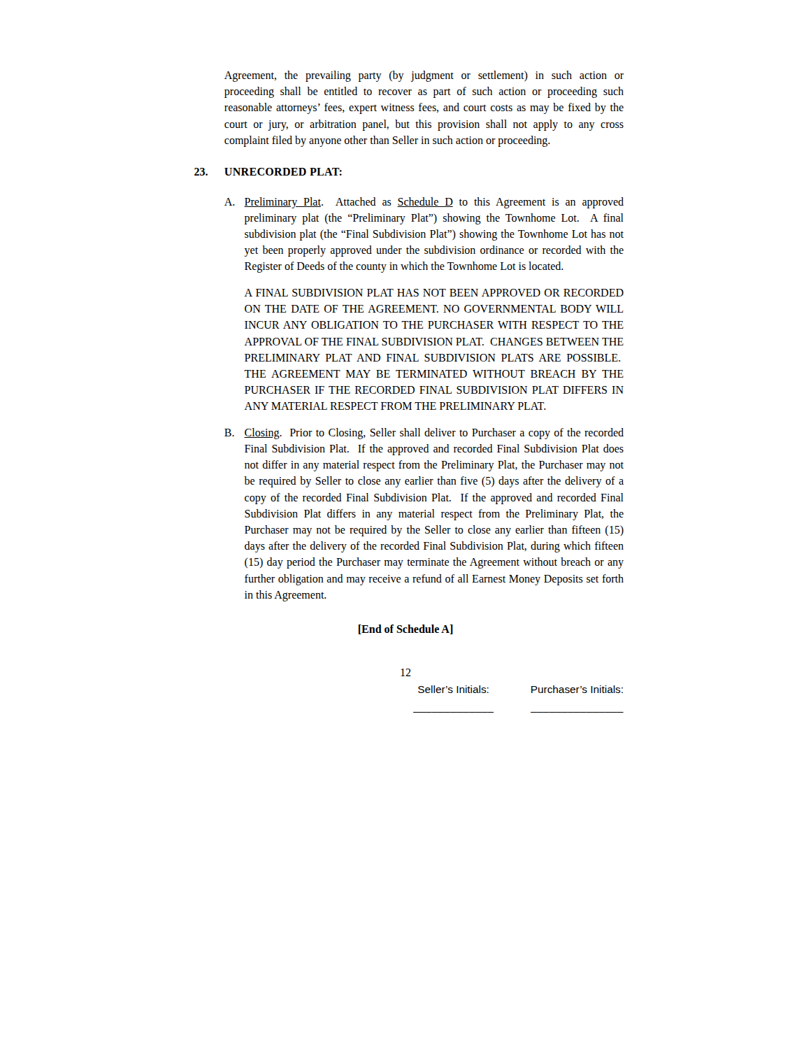Agreement, the prevailing party (by judgment or settlement) in such action or proceeding shall be entitled to recover as part of such action or proceeding such reasonable attorneys’ fees, expert witness fees, and court costs as may be fixed by the court or jury, or arbitration panel, but this provision shall not apply to any cross complaint filed by anyone other than Seller in such action or proceeding.
23.
UNRECORDED PLAT:
A.
Preliminary Plat. Attached as Schedule D to this Agreement is an approved preliminary plat (the “Preliminary Plat”) showing the Townhome Lot. A final subdivision plat (the “Final Subdivision Plat”) showing the Townhome Lot has not yet been properly approved under the subdivision ordinance or recorded with the Register of Deeds of the county in which the Townhome Lot is located.
A FINAL SUBDIVISION PLAT HAS NOT BEEN APPROVED OR RECORDED ON THE DATE OF THE AGREEMENT. NO GOVERNMENTAL BODY WILL INCUR ANY OBLIGATION TO THE PURCHASER WITH RESPECT TO THE APPROVAL OF THE FINAL SUBDIVISION PLAT. CHANGES BETWEEN THE PRELIMINARY PLAT AND FINAL SUBDIVISION PLATS ARE POSSIBLE. THE AGREEMENT MAY BE TERMINATED WITHOUT BREACH BY THE PURCHASER IF THE RECORDED FINAL SUBDIVISION PLAT DIFFERS IN ANY MATERIAL RESPECT FROM THE PRELIMINARY PLAT.
B.
Closing. Prior to Closing, Seller shall deliver to Purchaser a copy of the recorded Final Subdivision Plat. If the approved and recorded Final Subdivision Plat does not differ in any material respect from the Preliminary Plat, the Purchaser may not be required by Seller to close any earlier than five (5) days after the delivery of a copy of the recorded Final Subdivision Plat. If the approved and recorded Final Subdivision Plat differs in any material respect from the Preliminary Plat, the Purchaser may not be required by the Seller to close any earlier than fifteen (15) days after the delivery of the recorded Final Subdivision Plat, during which fifteen (15) day period the Purchaser may terminate the Agreement without breach or any further obligation and may receive a refund of all Earnest Money Deposits set forth in this Agreement.
[End of Schedule A]
12
Seller’s Initials: _____________
Purchaser’s Initials: _______________